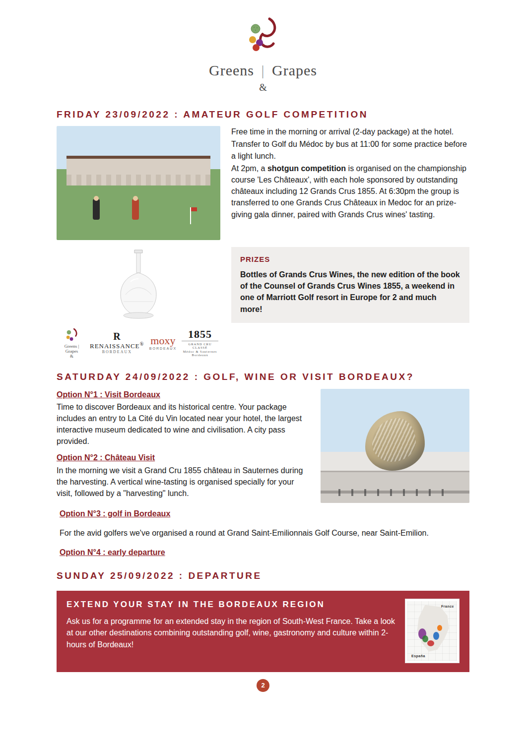Greens | Grapes
&
Friday 23/09/2022 : Amateur Golf Competition
Free time in the morning or arrival (2-day package) at the hotel.
Transfer to Golf du Médoc by bus at 11:00 for some practice before a light lunch.
At 2pm, a shotgun competition is organised on the championship course 'Les Châteaux', with each hole sponsored by outstanding châteaux including 12 Grands Crus 1855. At 6:30pm the group is transferred to one Grands Crus Châteaux in Medoc for an prize-giving gala dinner, paired with Grands Crus wines' tasting.
Greens | Grapes
&
R RENAISSANCE® BORDEAUX
moxy BORDEAUX
1855 GRAND CRU CLASSÉ
Médoc & Sauternes
Bordeaux
Prizes
Bottles of Grands Crus Wines, the new edition of the book of the Counsel of Grands Crus Wines 1855, a weekend in one of Marriott Golf resort in Europe for 2 and much more!
Saturday 24/09/2022 : Golf, Wine or Visit Bordeaux?
Option N°1 : Visit Bordeaux
Time to discover Bordeaux and its historical centre. Your package includes an entry to La Cité du Vin located near your hotel, the largest interactive museum dedicated to wine and civilisation. A city pass provided.
Option N°2 : Château Visit
In the morning we visit a Grand Cru 1855 château in Sauternes during the harvesting. A vertical wine-tasting is organised specially for your visit, followed by a "harvesting" lunch.
Option N°3 : golf in Bordeaux
For the avid golfers we've organised a round at Grand Saint-Emilionnais Golf Course, near Saint-Emilion.
Option N°4 : early departure
Sunday 25/09/2022 : Departure
Extend your stay in the Bordeaux region
Ask us for a programme for an extended stay in the region of South-West France. Take a look at our other destinations combining outstanding golf, wine, gastronomy and culture within 2-hours of Bordeaux!
France
España
2